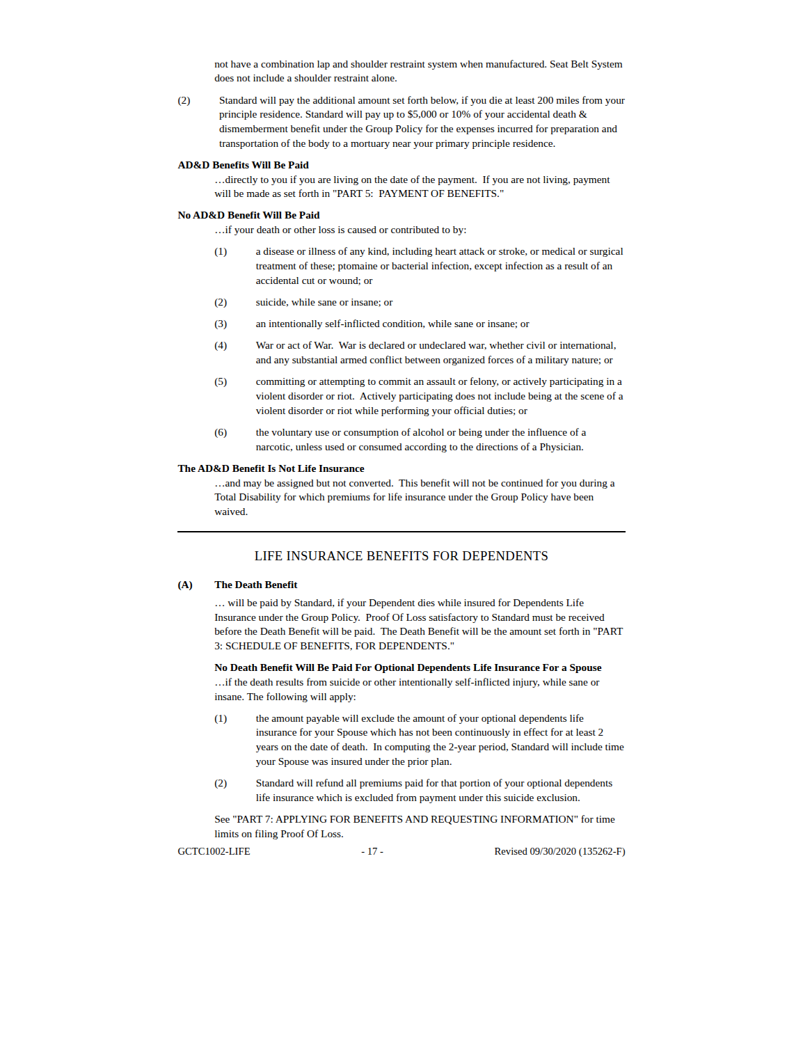not have a combination lap and shoulder restraint system when manufactured. Seat Belt System does not include a shoulder restraint alone.
(2)
Standard will pay the additional amount set forth below, if you die at least 200 miles from your principle residence. Standard will pay up to $5,000 or 10% of your accidental death & dismemberment benefit under the Group Policy for the expenses incurred for preparation and transportation of the body to a mortuary near your primary principle residence.
AD&D Benefits Will Be Paid
…directly to you if you are living on the date of the payment. If you are not living, payment will be made as set forth in "PART 5: PAYMENT OF BENEFITS."
No AD&D Benefit Will Be Paid
…if your death or other loss is caused or contributed to by:
(1)
a disease or illness of any kind, including heart attack or stroke, or medical or surgical treatment of these; ptomaine or bacterial infection, except infection as a result of an accidental cut or wound; or
(2)
suicide, while sane or insane; or
(3)
an intentionally self-inflicted condition, while sane or insane; or
(4)
War or act of War. War is declared or undeclared war, whether civil or international, and any substantial armed conflict between organized forces of a military nature; or
(5)
committing or attempting to commit an assault or felony, or actively participating in a violent disorder or riot. Actively participating does not include being at the scene of a violent disorder or riot while performing your official duties; or
(6)
the voluntary use or consumption of alcohol or being under the influence of a narcotic, unless used or consumed according to the directions of a Physician.
The AD&D Benefit Is Not Life Insurance
…and may be assigned but not converted. This benefit will not be continued for you during a Total Disability for which premiums for life insurance under the Group Policy have been waived.
LIFE INSURANCE BENEFITS FOR DEPENDENTS
(A)
The Death Benefit
… will be paid by Standard, if your Dependent dies while insured for Dependents Life Insurance under the Group Policy. Proof Of Loss satisfactory to Standard must be received before the Death Benefit will be paid. The Death Benefit will be the amount set forth in "PART 3: SCHEDULE OF BENEFITS, FOR DEPENDENTS."
No Death Benefit Will Be Paid For Optional Dependents Life Insurance For a Spouse
…if the death results from suicide or other intentionally self-inflicted injury, while sane or insane. The following will apply:
(1)
the amount payable will exclude the amount of your optional dependents life insurance for your Spouse which has not been continuously in effect for at least 2 years on the date of death. In computing the 2-year period, Standard will include time your Spouse was insured under the prior plan.
(2)
Standard will refund all premiums paid for that portion of your optional dependents life insurance which is excluded from payment under this suicide exclusion.
See "PART 7: APPLYING FOR BENEFITS AND REQUESTING INFORMATION" for time limits on filing Proof Of Loss.
GCTC1002-LIFE
- 17 -
Revised 09/30/2020 (135262-F)